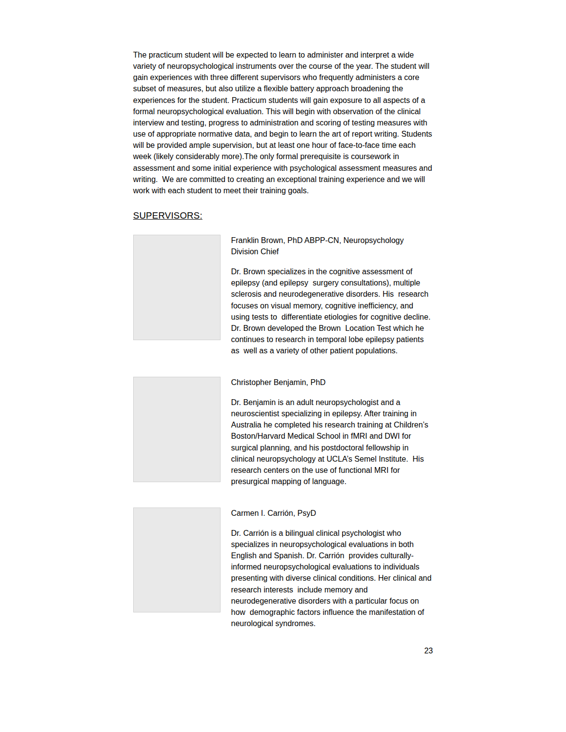The practicum student will be expected to learn to administer and interpret a wide variety of neuropsychological instruments over the course of the year. The student will gain experiences with three different supervisors who frequently administers a core subset of measures, but also utilize a flexible battery approach broadening the experiences for the student. Practicum students will gain exposure to all aspects of a formal neuropsychological evaluation. This will begin with observation of the clinical interview and testing, progress to administration and scoring of testing measures with use of appropriate normative data, and begin to learn the art of report writing. Students will be provided ample supervision, but at least one hour of face-to-face time each week (likely considerably more).The only formal prerequisite is coursework in assessment and some initial experience with psychological assessment measures and writing. We are committed to creating an exceptional training experience and we will work with each student to meet their training goals.
SUPERVISORS:
Franklin Brown, PhD ABPP-CN, Neuropsychology Division Chief
Dr. Brown specializes in the cognitive assessment of epilepsy (and epilepsy surgery consultations), multiple sclerosis and neurodegenerative disorders. His research focuses on visual memory, cognitive inefficiency, and using tests to differentiate etiologies for cognitive decline. Dr. Brown developed the Brown Location Test which he continues to research in temporal lobe epilepsy patients as well as a variety of other patient populations.
Christopher Benjamin, PhD
Dr. Benjamin is an adult neuropsychologist and a neuroscientist specializing in epilepsy. After training in Australia he completed his research training at Children’s Boston/Harvard Medical School in fMRI and DWI for surgical planning, and his postdoctoral fellowship in clinical neuropsychology at UCLA’s Semel Institute. His research centers on the use of functional MRI for presurgical mapping of language.
Carmen I. Carrión, PsyD
Dr. Carrión is a bilingual clinical psychologist who specializes in neuropsychological evaluations in both English and Spanish. Dr. Carrión provides culturally-informed neuropsychological evaluations to individuals presenting with diverse clinical conditions. Her clinical and research interests include memory and neurodegenerative disorders with a particular focus on how demographic factors influence the manifestation of neurological syndromes.
23